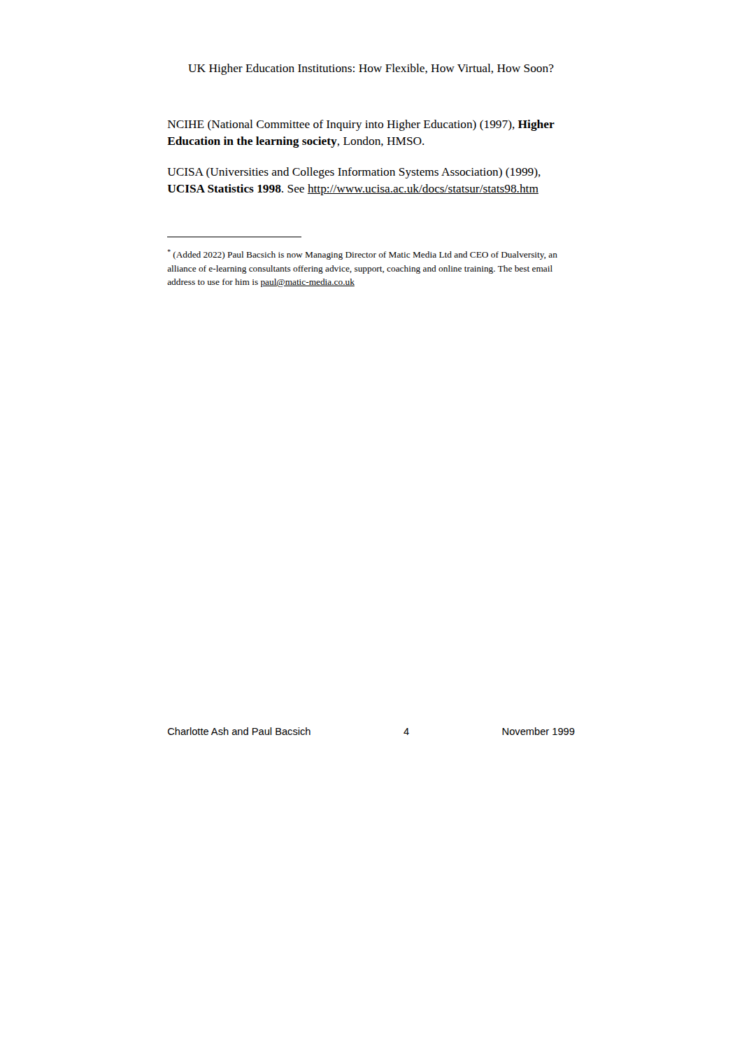UK Higher Education Institutions: How Flexible, How Virtual, How Soon?
NCIHE (National Committee of Inquiry into Higher Education) (1997), Higher Education in the learning society, London, HMSO.
UCISA (Universities and Colleges Information Systems Association) (1999), UCISA Statistics 1998. See http://www.ucisa.ac.uk/docs/statsur/stats98.htm
* (Added 2022) Paul Bacsich is now Managing Director of Matic Media Ltd and CEO of Dualversity, an alliance of e-learning consultants offering advice, support, coaching and online training. The best email address to use for him is paul@matic-media.co.uk
Charlotte Ash and Paul Bacsich
4
November 1999